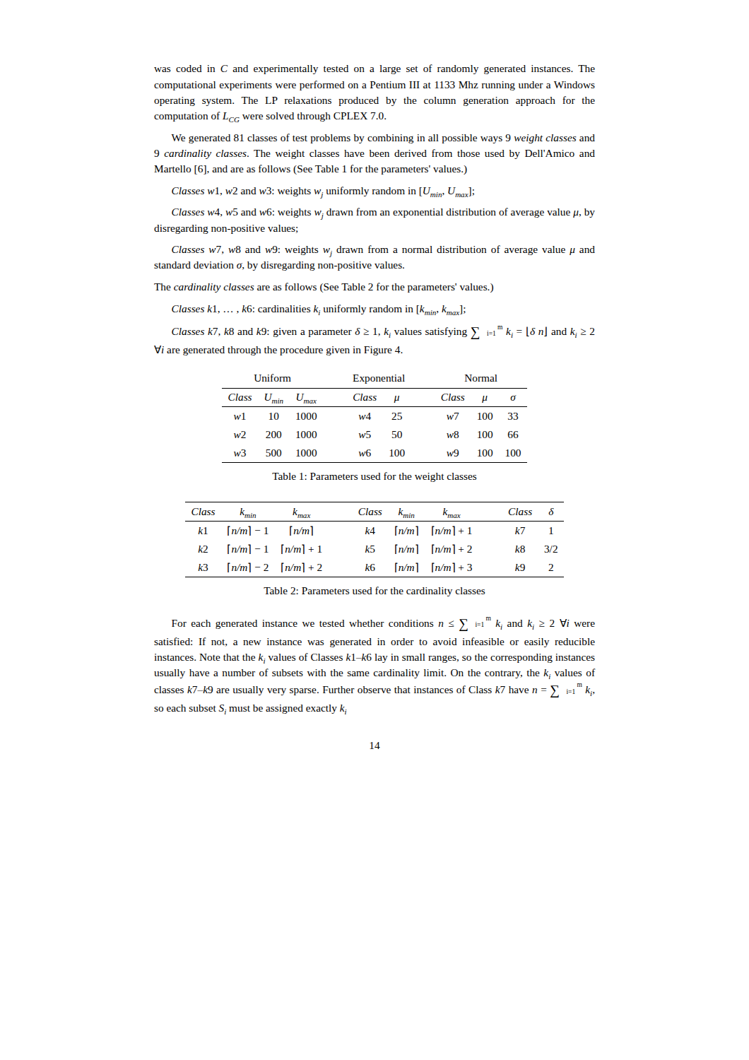was coded in C and experimentally tested on a large set of randomly generated instances. The computational experiments were performed on a Pentium III at 1133 Mhz running under a Windows operating system. The LP relaxations produced by the column generation approach for the computation of LCG were solved through CPLEX 7.0.
We generated 81 classes of test problems by combining in all possible ways 9 weight classes and 9 cardinality classes. The weight classes have been derived from those used by Dell'Amico and Martello [6], and are as follows (See Table 1 for the parameters' values.)
Classes w1, w2 and w3: weights wj uniformly random in [Umin, Umax];
Classes w4, w5 and w6: weights wj drawn from an exponential distribution of average value μ, by disregarding non-positive values;
Classes w7, w8 and w9: weights wj drawn from a normal distribution of average value μ and standard deviation σ, by disregarding non-positive values.
The cardinality classes are as follows (See Table 2 for the parameters' values.)
Classes k1, … , k6: cardinalities ki uniformly random in [kmin, kmax];
Classes k7, k8 and k9: given a parameter δ ≥ 1, ki values satisfying ∑m
i=1 ki = ⌊δ n⌋ and ki ≥ 2 ∀i are generated through the procedure given in Figure 4.
| Uniform | | Exponential | | Normal |
| Class | U min | U max | | Class | μ | | Class | μ | σ |
| w 1 | 10 | 1000 | | w 4 | 25 | | w 7 | 100 | 33 |
| w 2 | 200 | 1000 | | w 5 | 50 | | w 8 | 100 | 66 |
| w 3 | 500 | 1000 | | w 6 | 100 | | w 9 | 100 | 100 |
Table 1: Parameters used for the weight classes
| Class | k min | k max | | Class | k min | k max | | Class | δ |
| k 1 | n/m − 1 | n/m | | k 4 | n/m | n/m + 1 | | k 7 | 1 |
| k 2 | n/m − 1 | n/m + 1 | | k 5 | n/m | n/m + 2 | | k 8 | 3/2 |
| k 3 | n/m − 2 | n/m + 2 | | k 6 | n/m | n/m + 3 | | k 9 | 2 |
Table 2: Parameters used for the cardinality classes
For each generated instance we tested whether conditions n ≤ ∑m
i=1 ki and ki ≥ 2 ∀i were satisfied: If not, a new instance was generated in order to avoid infeasible or easily reducible instances. Note that the ki values of Classes k1–k6 lay in small ranges, so the corresponding instances usually have a number of subsets with the same cardinality limit. On the contrary, the ki values of classes k7–k9 are usually very sparse. Further observe that instances of Class k7 have n = ∑m
i=1 ki, so each subset Si must be assigned exactly ki
14